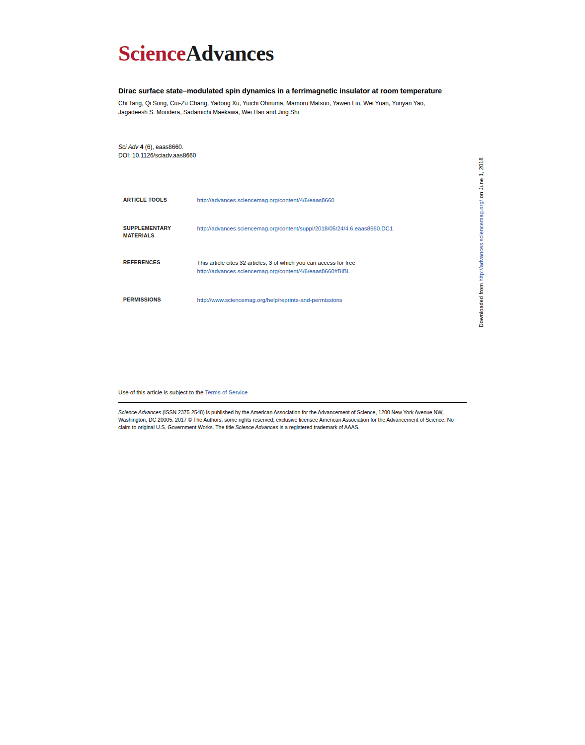Science Advances
Dirac surface state–modulated spin dynamics in a ferrimagnetic insulator at room temperature
Chi Tang, Qi Song, Cui-Zu Chang, Yadong Xu, Yuichi Ohnuma, Mamoru Matsuo, Yawen Liu, Wei Yuan, Yunyan Yao,
Jagadeesh S. Moodera, Sadamichi Maekawa, Wei Han and Jing Shi
Sci Adv 4 (6), eaas8660.
DOI: 10.1126/sciadv.aas8660
| ARTICLE TOOLS | http://advances.sciencemag.org/content/4/6/eaas8660 |
| SUPPLEMENTARY MATERIALS | http://advances.sciencemag.org/content/suppl/2018/05/24/4.6.eaas8660.DC1 |
| REFERENCES | This article cites 32 articles, 3 of which you can access for free http://advances.sciencemag.org/content/4/6/eaas8660#BIBL |
| PERMISSIONS | http://www.sciencemag.org/help/reprints-and-permissions |
Downloaded from http://advances.sciencemag.org/ on June 1, 2018
Use of this article is subject to the Terms of Service
Science Advances (ISSN 2375-2548) is published by the American Association for the Advancement of Science, 1200 New York Avenue NW, Washington, DC 20005. 2017 © The Authors, some rights reserved; exclusive licensee American Association for the Advancement of Science. No claim to original U.S. Government Works. The title Science Advances is a registered trademark of AAAS.